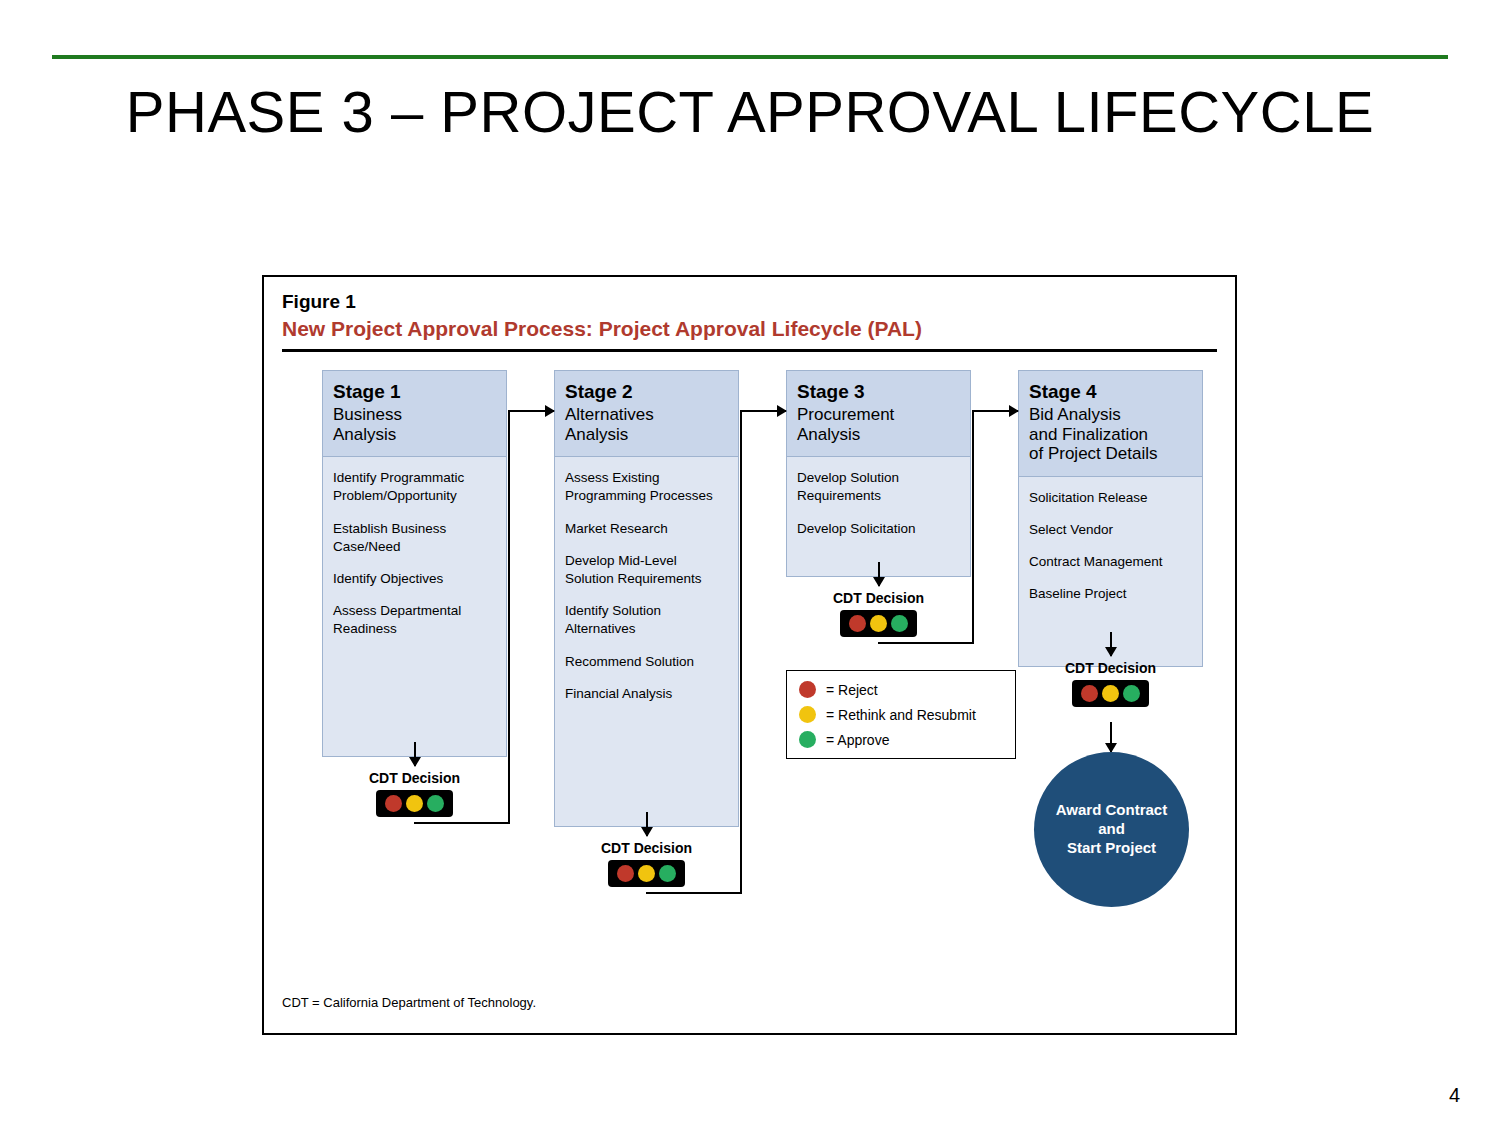PHASE 3 – PROJECT APPROVAL LIFECYCLE
Figure 1
New Project Approval Process: Project Approval Lifecycle (PAL)
Stage 1
Business
Analysis
Identify Programmatic Problem/Opportunity
Establish Business Case/Need
Identify Objectives
Assess Departmental Readiness
Stage 2
Alternatives
Analysis
Assess Existing Programming Processes
Market Research
Develop Mid-Level Solution Requirements
Identify Solution Alternatives
Recommend Solution
Financial Analysis
Stage 3
Procurement
Analysis
Develop Solution Requirements
Develop Solicitation
Stage 4
Bid Analysis
and Finalization
of Project Details
Solicitation Release
Select Vendor
Contract Management
Baseline Project
CDT Decision
CDT Decision
CDT Decision
CDT Decision
= Reject
= Rethink and Resubmit
= Approve
Award Contract
and
Start Project
CDT = California Department of Technology.
4